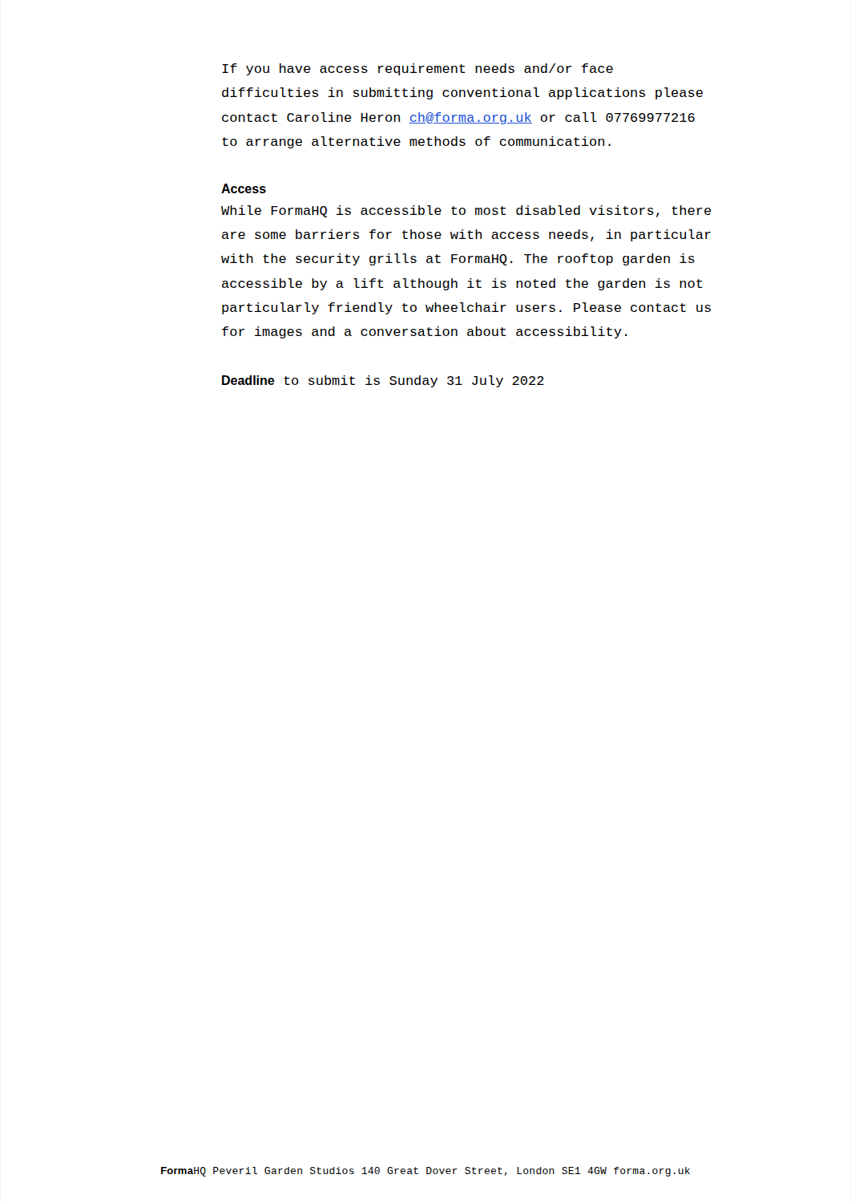If you have access requirement needs and/or face difficulties in submitting conventional applications please contact Caroline Heron ch@forma.org.uk or call 07769977216 to arrange alternative methods of communication.
Access
While FormaHQ is accessible to most disabled visitors, there are some barriers for those with access needs, in particular with the security grills at FormaHQ. The rooftop garden is accessible by a lift although it is noted the garden is not particularly friendly to wheelchair users. Please contact us for images and a conversation about accessibility.
Deadline to submit is Sunday 31 July 2022
Forma HQ Peveril Garden Studios 140 Great Dover Street, London SE1 4GW forma.org.uk